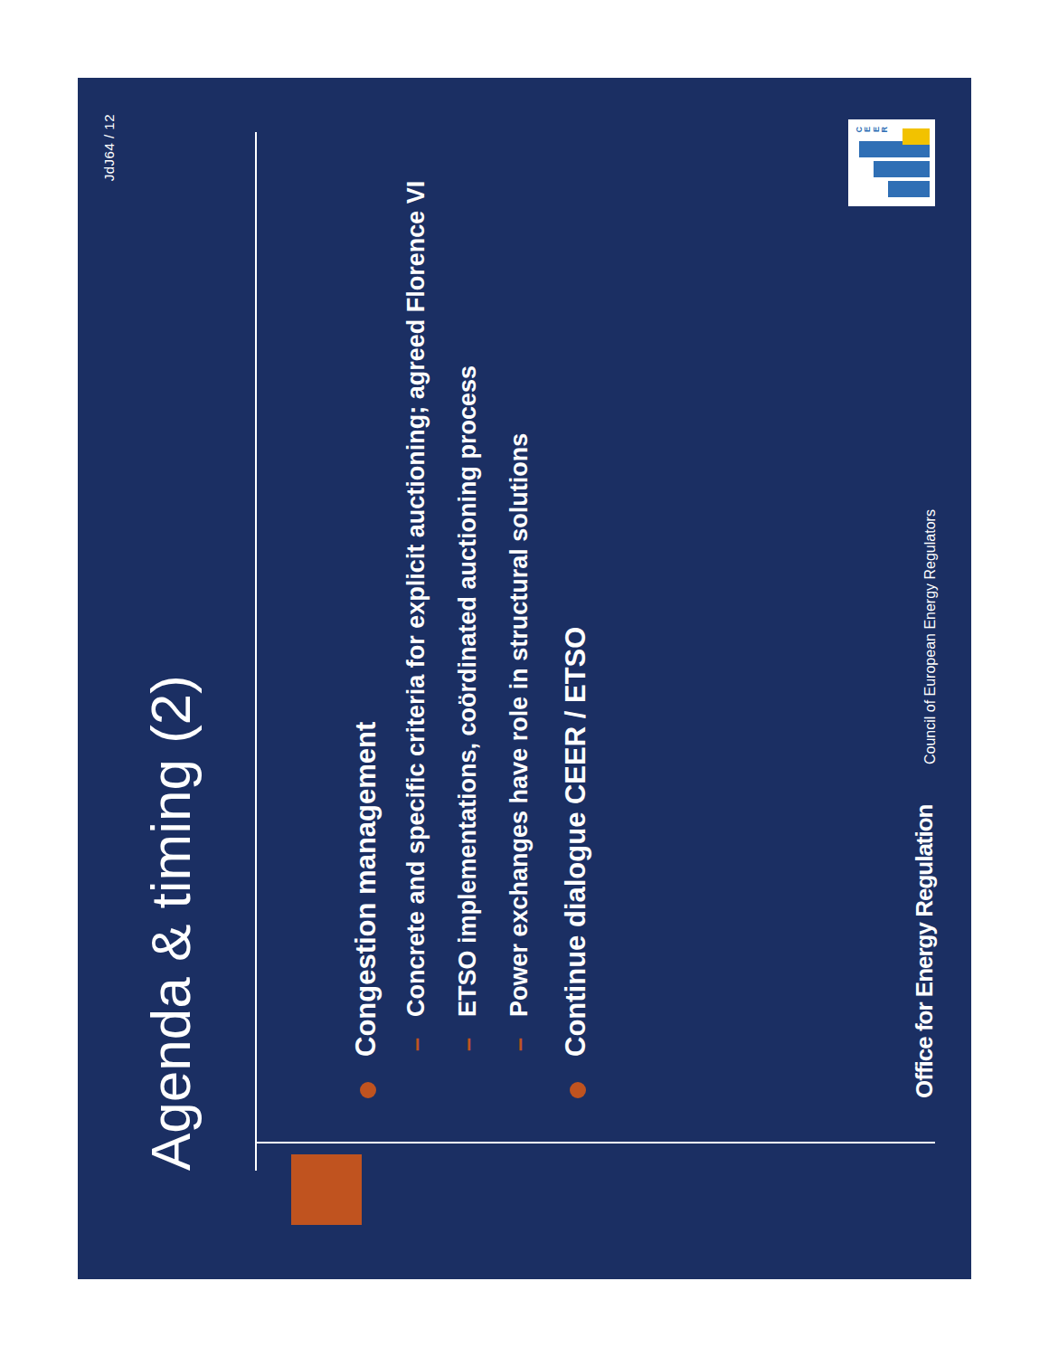JdJ64 / 12
Agenda & timing (2)
Congestion management
Concrete and specific criteria for explicit auctioning; agreed Florence VI
ETSO implementations, coördinated auctioning process
Power exchanges have role in structural solutions
Continue dialogue CEER / ETSO
Office for Energy Regulation Council of European Energy Regulators
C
E
E
R